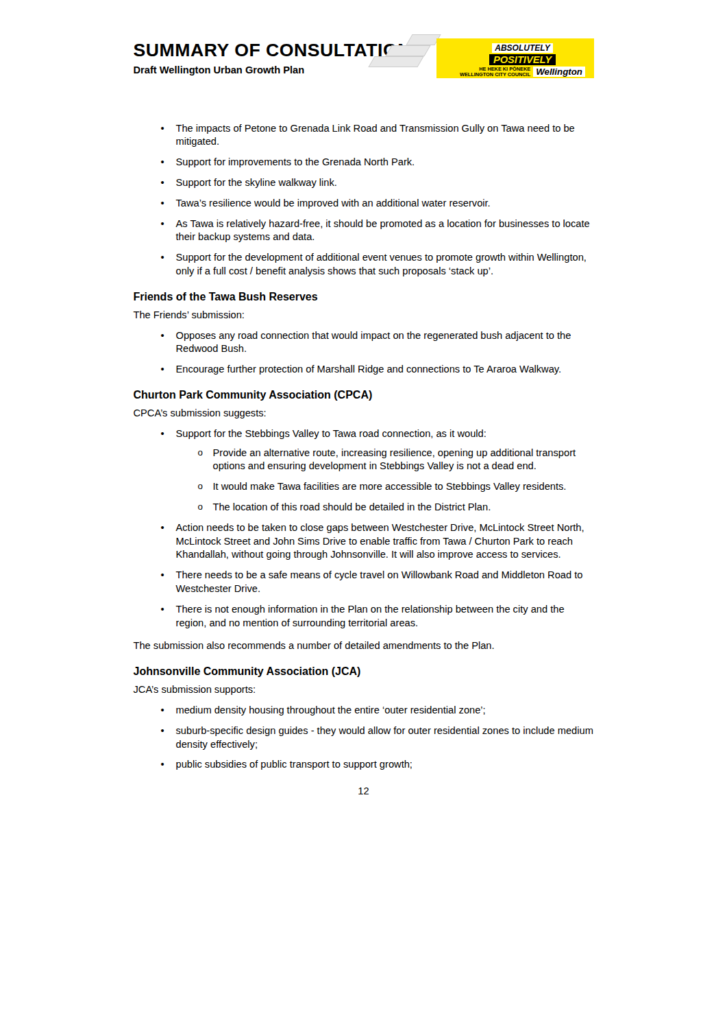SUMMARY OF CONSULTATION
Draft Wellington Urban Growth Plan
ABSOLUTELY
POSITIVELY
HE HEKE KI PŌNEKE
WELLINGTON CITY COUNCIL Wellington
The impacts of Petone to Grenada Link Road and Transmission Gully on Tawa need to be mitigated.
Support for improvements to the Grenada North Park.
Support for the skyline walkway link.
Tawa’s resilience would be improved with an additional water reservoir.
As Tawa is relatively hazard-free, it should be promoted as a location for businesses to locate their backup systems and data.
Support for the development of additional event venues to promote growth within Wellington, only if a full cost / benefit analysis shows that such proposals ‘stack up’.
Friends of the Tawa Bush Reserves
The Friends’ submission:
Opposes any road connection that would impact on the regenerated bush adjacent to the Redwood Bush.
Encourage further protection of Marshall Ridge and connections to Te Araroa Walkway.
Churton Park Community Association (CPCA)
CPCA’s submission suggests:
Support for the Stebbings Valley to Tawa road connection, as it would:
Provide an alternative route, increasing resilience, opening up additional transport options and ensuring development in Stebbings Valley is not a dead end.
It would make Tawa facilities are more accessible to Stebbings Valley residents.
The location of this road should be detailed in the District Plan.
Action needs to be taken to close gaps between Westchester Drive, McLintock Street North, McLintock Street and John Sims Drive to enable traffic from Tawa / Churton Park to reach Khandallah, without going through Johnsonville. It will also improve access to services.
There needs to be a safe means of cycle travel on Willowbank Road and Middleton Road to Westchester Drive.
There is not enough information in the Plan on the relationship between the city and the region, and no mention of surrounding territorial areas.
The submission also recommends a number of detailed amendments to the Plan.
Johnsonville Community Association (JCA)
JCA’s submission supports:
medium density housing throughout the entire ‘outer residential zone’;
suburb-specific design guides - they would allow for outer residential zones to include medium density effectively;
public subsidies of public transport to support growth;
12